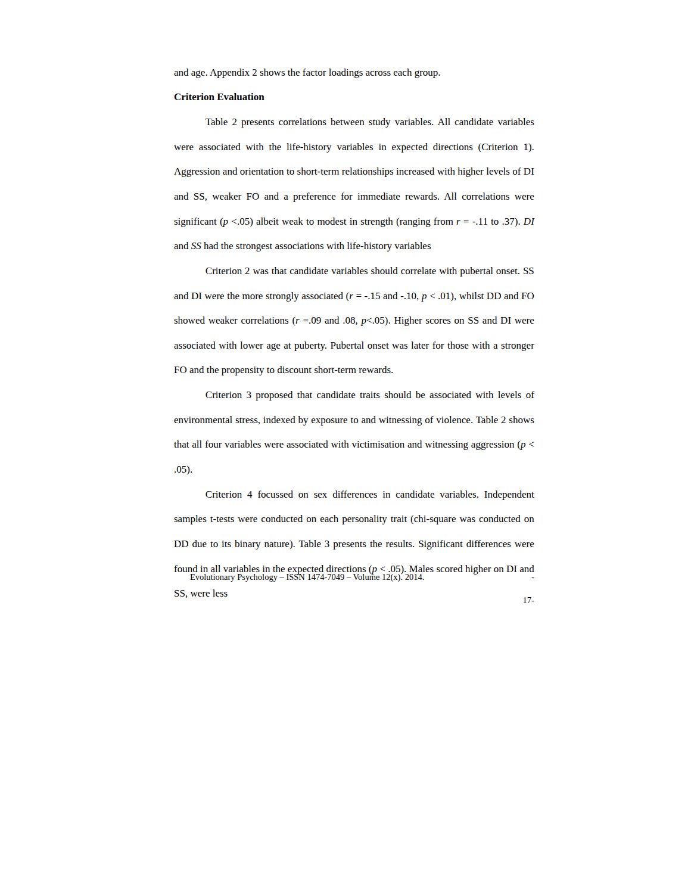and age. Appendix 2 shows the factor loadings across each group.
Criterion Evaluation
Table 2 presents correlations between study variables. All candidate variables were associated with the life-history variables in expected directions (Criterion 1). Aggression and orientation to short-term relationships increased with higher levels of DI and SS, weaker FO and a preference for immediate rewards. All correlations were significant (p <.05) albeit weak to modest in strength (ranging from r = -.11 to .37). DI and SS had the strongest associations with life-history variables
Criterion 2 was that candidate variables should correlate with pubertal onset. SS and DI were the more strongly associated (r = -.15 and -.10, p < .01), whilst DD and FO showed weaker correlations (r =.09 and .08, p<.05). Higher scores on SS and DI were associated with lower age at puberty. Pubertal onset was later for those with a stronger FO and the propensity to discount short-term rewards.
Criterion 3 proposed that candidate traits should be associated with levels of environmental stress, indexed by exposure to and witnessing of violence. Table 2 shows that all four variables were associated with victimisation and witnessing aggression (p < .05).
Criterion 4 focussed on sex differences in candidate variables. Independent samples t-tests were conducted on each personality trait (chi-square was conducted on DD due to its binary nature). Table 3 presents the results. Significant differences were found in all variables in the expected directions (p < .05). Males scored higher on DI and SS, were less
Evolutionary Psychology – ISSN 1474-7049 – Volume 12(x). 2014. - 17-